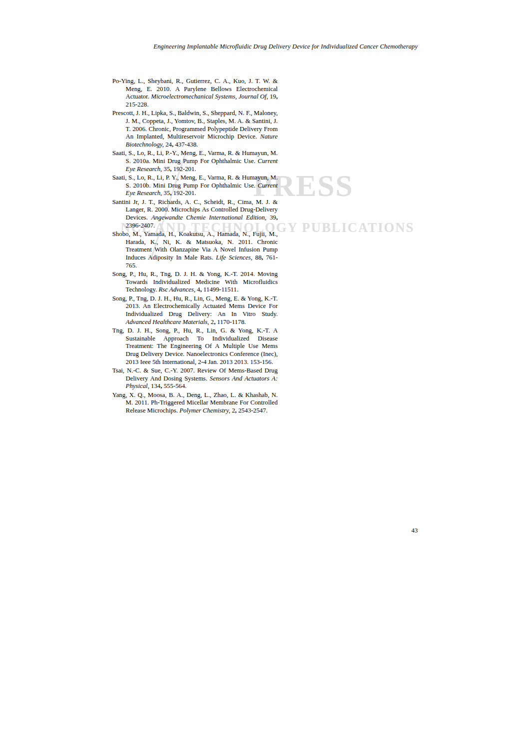Engineering Implantable Microfluidic Drug Delivery Device for Individualized Cancer Chemotherapy
PRESS
NCE AND TECHNOLOGY PUBLICATIONS
Po-Ying, L., Sheybani, R., Gutierrez, C. A., Kuo, J. T. W. & Meng, E. 2010. A Parylene Bellows Electrochemical Actuator. Microelectromechanical Systems, Journal Of, 19, 215-228.
Prescott, J. H., Lipka, S., Baldwin, S., Sheppard, N. F., Maloney, J. M., Coppeta, J., Yomtov, B., Staples, M. A. & Santini, J. T. 2006. Chronic, Programmed Polypeptide Delivery From An Implanted, Multireservoir Microchip Device. Nature Biotechnology, 24, 437-438.
Saati, S., Lo, R., Li, P.-Y., Meng, E., Varma, R. & Humayun, M. S. 2010a. Mini Drug Pump For Ophthalmic Use. Current Eye Research, 35, 192-201.
Saati, S., Lo, R., Li, P. Y., Meng, E., Varma, R. & Humayun, M. S. 2010b. Mini Drug Pump For Ophthalmic Use. Current Eye Research, 35, 192-201.
Santini Jr, J. T., Richards, A. C., Scheidt, R., Cima, M. J. & Langer, R. 2000. Microchips As Controlled Drug-Delivery Devices. Angewandte Chemie International Edition, 39, 2396-2407.
Shobo, M., Yamada, H., Koakutsu, A., Hamada, N., Fujii, M., Harada, K., Ni, K. & Matsuoka, N. 2011. Chronic Treatment With Olanzapine Via A Novel Infusion Pump Induces Adiposity In Male Rats. Life Sciences, 88, 761-765.
Song, P., Hu, R., Tng, D. J. H. & Yong, K.-T. 2014. Moving Towards Individualized Medicine With Microfluidics Technology. Rsc Advances, 4, 11499-11511.
Song, P., Tng, D. J. H., Hu, R., Lin, G., Meng, E. & Yong, K.-T. 2013. An Electrochemically Actuated Mems Device For Individualized Drug Delivery: An In Vitro Study. Advanced Healthcare Materials, 2, 1170-1178.
Tng, D. J. H., Song, P., Hu, R., Lin, G. & Yong, K.-T. A Sustainable Approach To Individualized Disease Treatment: The Engineering Of A Multiple Use Mems Drug Delivery Device. Nanoelectronics Conference (Inec), 2013 Ieee 5th International, 2-4 Jan. 2013 2013. 153-156.
Tsai, N.-C. & Sue, C.-Y. 2007. Review Of Mems-Based Drug Delivery And Dosing Systems. Sensors And Actuators A: Physical, 134, 555-564.
Yang, X. Q., Moosa, B. A., Deng, L., Zhao, L. & Khashab, N. M. 2011. Ph-Triggered Micellar Membrane For Controlled Release Microchips. Polymer Chemistry, 2, 2543-2547.
43